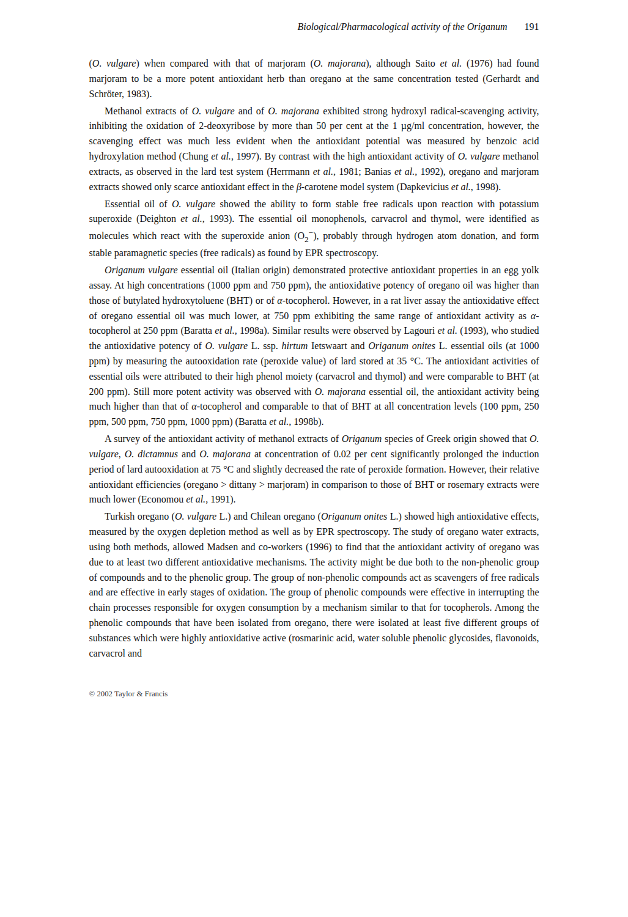Biological/Pharmacological activity of the Origanum 191
(O. vulgare) when compared with that of marjoram (O. majorana), although Saito et al. (1976) had found marjoram to be a more potent antioxidant herb than oregano at the same concentration tested (Gerhardt and Schröter, 1983).
Methanol extracts of O. vulgare and of O. majorana exhibited strong hydroxyl radical-scavenging activity, inhibiting the oxidation of 2-deoxyribose by more than 50 per cent at the 1 µg/ml concentration, however, the scavenging effect was much less evident when the antioxidant potential was measured by benzoic acid hydroxylation method (Chung et al., 1997). By contrast with the high antioxidant activity of O. vulgare methanol extracts, as observed in the lard test system (Herrmann et al., 1981; Banias et al., 1992), oregano and marjoram extracts showed only scarce antioxidant effect in the β-carotene model system (Dapkevicius et al., 1998).
Essential oil of O. vulgare showed the ability to form stable free radicals upon reaction with potassium superoxide (Deighton et al., 1993). The essential oil monophenols, carvacrol and thymol, were identified as molecules which react with the superoxide anion (O2−), probably through hydrogen atom donation, and form stable paramagnetic species (free radicals) as found by EPR spectroscopy.
Origanum vulgare essential oil (Italian origin) demonstrated protective antioxidant properties in an egg yolk assay. At high concentrations (1000 ppm and 750 ppm), the antioxidative potency of oregano oil was higher than those of butylated hydroxytoluene (BHT) or of α-tocopherol. However, in a rat liver assay the antioxidative effect of oregano essential oil was much lower, at 750 ppm exhibiting the same range of antioxidant activity as α-tocopherol at 250 ppm (Baratta et al., 1998a). Similar results were observed by Lagouri et al. (1993), who studied the antioxidative potency of O. vulgare L. ssp. hirtum Ietswaart and Origanum onites L. essential oils (at 1000 ppm) by measuring the autooxidation rate (peroxide value) of lard stored at 35 °C. The antioxidant activities of essential oils were attributed to their high phenol moiety (carvacrol and thymol) and were comparable to BHT (at 200 ppm). Still more potent activity was observed with O. majorana essential oil, the antioxidant activity being much higher than that of α-tocopherol and comparable to that of BHT at all concentration levels (100 ppm, 250 ppm, 500 ppm, 750 ppm, 1000 ppm) (Baratta et al., 1998b).
A survey of the antioxidant activity of methanol extracts of Origanum species of Greek origin showed that O. vulgare, O. dictamnus and O. majorana at concentration of 0.02 per cent significantly prolonged the induction period of lard autooxidation at 75 °C and slightly decreased the rate of peroxide formation. However, their relative antioxidant efficiencies (oregano > dittany > marjoram) in comparison to those of BHT or rosemary extracts were much lower (Economou et al., 1991).
Turkish oregano (O. vulgare L.) and Chilean oregano (Origanum onites L.) showed high antioxidative effects, measured by the oxygen depletion method as well as by EPR spectroscopy. The study of oregano water extracts, using both methods, allowed Madsen and co-workers (1996) to find that the antioxidant activity of oregano was due to at least two different antioxidative mechanisms. The activity might be due both to the non-phenolic group of compounds and to the phenolic group. The group of non-phenolic compounds act as scavengers of free radicals and are effective in early stages of oxidation. The group of phenolic compounds were effective in interrupting the chain processes responsible for oxygen consumption by a mechanism similar to that for tocopherols. Among the phenolic compounds that have been isolated from oregano, there were isolated at least five different groups of substances which were highly antioxidative active (rosmarinic acid, water soluble phenolic glycosides, flavonoids, carvacrol and
© 2002 Taylor & Francis